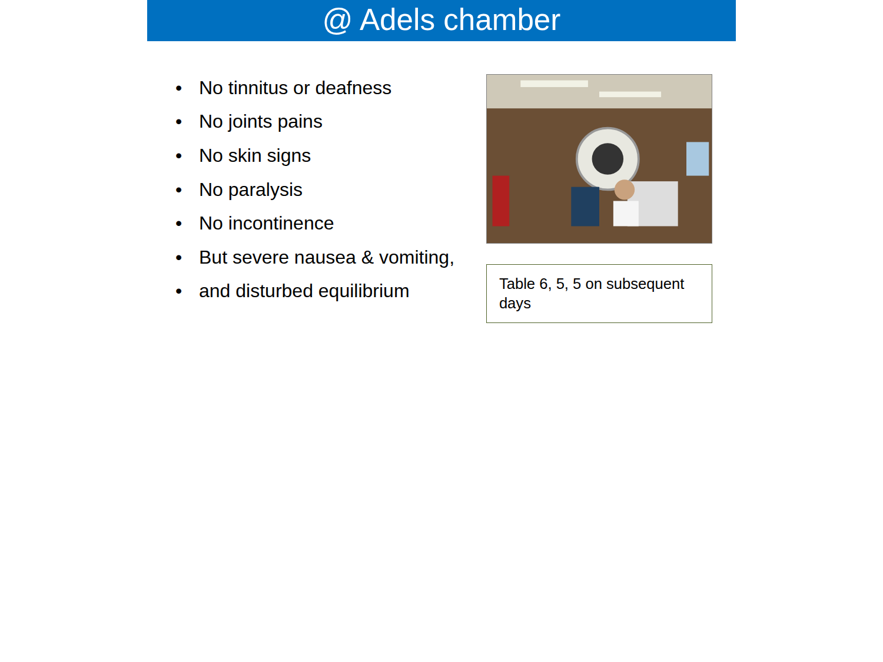@ Adels chamber
No tinnitus or deafness
No joints pains
No skin signs
No paralysis
No incontinence
But severe nausea & vomiting,
and disturbed equilibrium
Table 6, 5, 5 on subsequent days